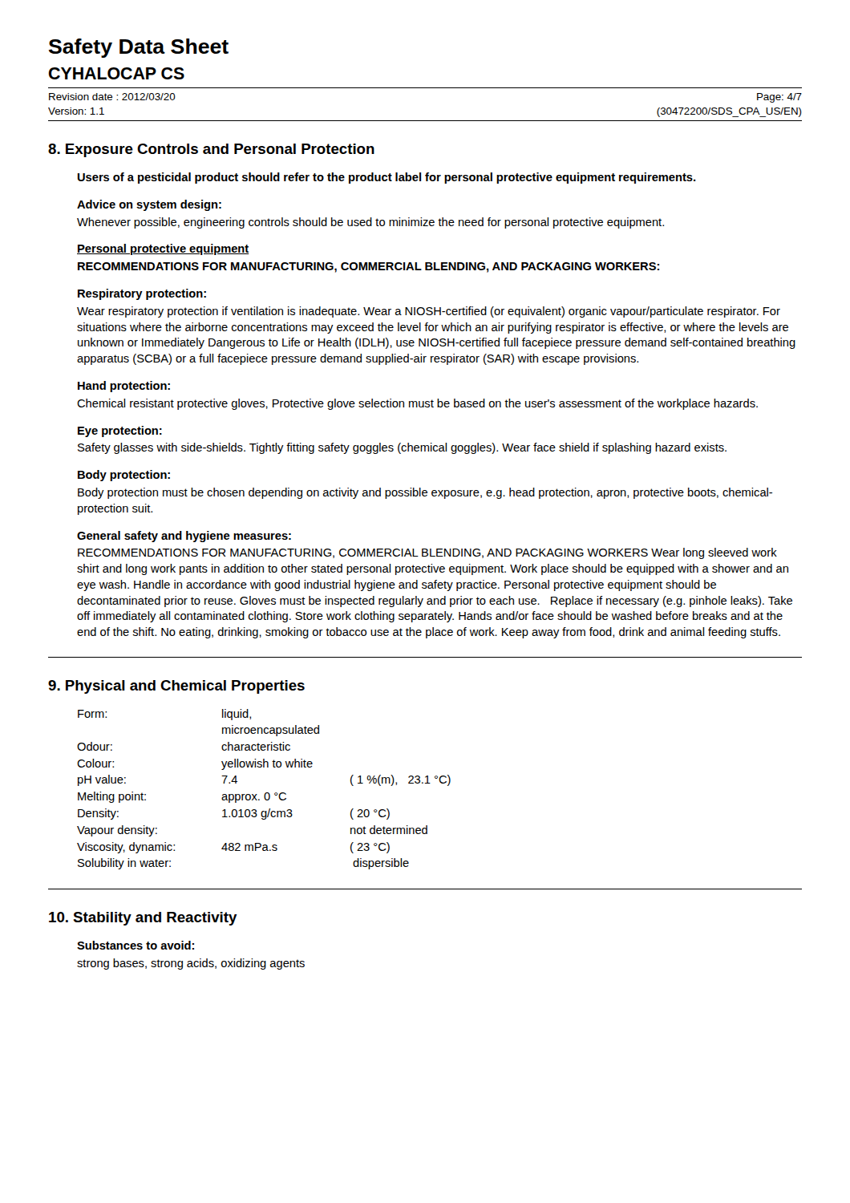Safety Data Sheet
CYHALOCAP CS
Revision date : 2012/03/20 Page: 4/7
Version: 1.1 (30472200/SDS_CPA_US/EN)
8. Exposure Controls and Personal Protection
Users of a pesticidal product should refer to the product label for personal protective equipment requirements.
Advice on system design:
Whenever possible, engineering controls should be used to minimize the need for personal protective equipment.
Personal protective equipment
RECOMMENDATIONS FOR MANUFACTURING, COMMERCIAL BLENDING, AND PACKAGING WORKERS:
Respiratory protection:
Wear respiratory protection if ventilation is inadequate. Wear a NIOSH-certified (or equivalent) organic vapour/particulate respirator. For situations where the airborne concentrations may exceed the level for which an air purifying respirator is effective, or where the levels are unknown or Immediately Dangerous to Life or Health (IDLH), use NIOSH-certified full facepiece pressure demand self-contained breathing apparatus (SCBA) or a full facepiece pressure demand supplied-air respirator (SAR) with escape provisions.
Hand protection:
Chemical resistant protective gloves, Protective glove selection must be based on the user's assessment of the workplace hazards.
Eye protection:
Safety glasses with side-shields. Tightly fitting safety goggles (chemical goggles). Wear face shield if splashing hazard exists.
Body protection:
Body protection must be chosen depending on activity and possible exposure, e.g. head protection, apron, protective boots, chemical-protection suit.
General safety and hygiene measures:
RECOMMENDATIONS FOR MANUFACTURING, COMMERCIAL BLENDING, AND PACKAGING WORKERS Wear long sleeved work shirt and long work pants in addition to other stated personal protective equipment. Work place should be equipped with a shower and an eye wash. Handle in accordance with good industrial hygiene and safety practice. Personal protective equipment should be decontaminated prior to reuse. Gloves must be inspected regularly and prior to each use. Replace if necessary (e.g. pinhole leaks). Take off immediately all contaminated clothing. Store work clothing separately. Hands and/or face should be washed before breaks and at the end of the shift. No eating, drinking, smoking or tobacco use at the place of work. Keep away from food, drink and animal feeding stuffs.
9. Physical and Chemical Properties
| Form: | liquid, microencapsulated | |
| Odour: | characteristic | |
| Colour: | yellowish to white | |
| pH value: | 7.4 | ( 1 %(m), 23.1 °C) |
| Melting point: | approx. 0 °C | |
| Density: | 1.0103 g/cm3 | ( 20 °C) |
| Vapour density: | | not determined |
| Viscosity, dynamic: | 482 mPa.s | ( 23 °C) |
| Solubility in water: | | dispersible |
10. Stability and Reactivity
Substances to avoid:
strong bases, strong acids, oxidizing agents